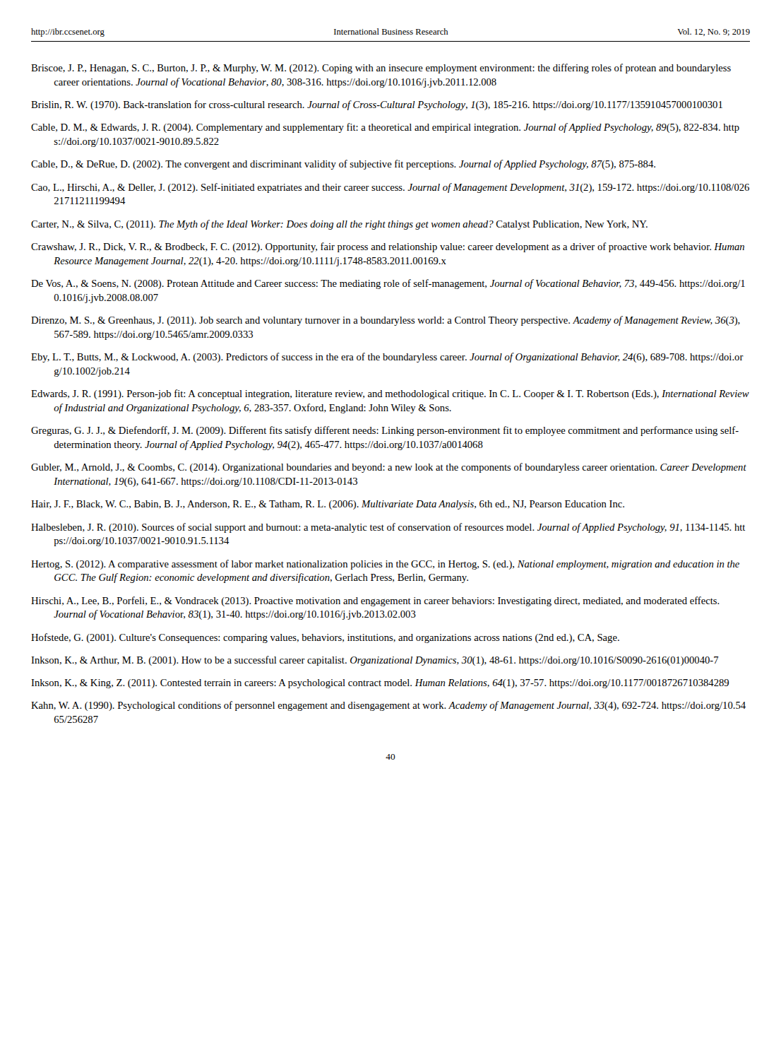http://ibr.ccsenet.org International Business Research Vol. 12, No. 9; 2019
Briscoe, J. P., Henagan, S. C., Burton, J. P., & Murphy, W. M. (2012). Coping with an insecure employment environment: the differing roles of protean and boundaryless career orientations. Journal of Vocational Behavior, 80, 308-316. https://doi.org/10.1016/j.jvb.2011.12.008
Brislin, R. W. (1970). Back-translation for cross-cultural research. Journal of Cross-Cultural Psychology, 1(3), 185-216. https://doi.org/10.1177/135910457000100301
Cable, D. M., & Edwards, J. R. (2004). Complementary and supplementary fit: a theoretical and empirical integration. Journal of Applied Psychology, 89(5), 822-834. https://doi.org/10.1037/0021-9010.89.5.822
Cable, D., & DeRue, D. (2002). The convergent and discriminant validity of subjective fit perceptions. Journal of Applied Psychology, 87(5), 875-884.
Cao, L., Hirschi, A., & Deller, J. (2012). Self-initiated expatriates and their career success. Journal of Management Development, 31(2), 159-172. https://doi.org/10.1108/02621711211199494
Carter, N., & Silva, C, (2011). The Myth of the Ideal Worker: Does doing all the right things get women ahead? Catalyst Publication, New York, NY.
Crawshaw, J. R., Dick, V. R., & Brodbeck, F. C. (2012). Opportunity, fair process and relationship value: career development as a driver of proactive work behavior. Human Resource Management Journal, 22(1), 4-20. https://doi.org/10.1111/j.1748-8583.2011.00169.x
De Vos, A., & Soens, N. (2008). Protean Attitude and Career success: The mediating role of self-management, Journal of Vocational Behavior, 73, 449-456. https://doi.org/10.1016/j.jvb.2008.08.007
Direnzo, M. S., & Greenhaus, J. (2011). Job search and voluntary turnover in a boundaryless world: a Control Theory perspective. Academy of Management Review, 36(3), 567-589. https://doi.org/10.5465/amr.2009.0333
Eby, L. T., Butts, M., & Lockwood, A. (2003). Predictors of success in the era of the boundaryless career. Journal of Organizational Behavior, 24(6), 689-708. https://doi.org/10.1002/job.214
Edwards, J. R. (1991). Person-job fit: A conceptual integration, literature review, and methodological critique. In C. L. Cooper & I. T. Robertson (Eds.), International Review of Industrial and Organizational Psychology, 6, 283-357. Oxford, England: John Wiley & Sons.
Greguras, G. J. J., & Diefendorff, J. M. (2009). Different fits satisfy different needs: Linking person-environment fit to employee commitment and performance using self-determination theory. Journal of Applied Psychology, 94(2), 465-477. https://doi.org/10.1037/a0014068
Gubler, M., Arnold, J., & Coombs, C. (2014). Organizational boundaries and beyond: a new look at the components of boundaryless career orientation. Career Development International, 19(6), 641-667. https://doi.org/10.1108/CDI-11-2013-0143
Hair, J. F., Black, W. C., Babin, B. J., Anderson, R. E., & Tatham, R. L. (2006). Multivariate Data Analysis, 6th ed., NJ, Pearson Education Inc.
Halbesleben, J. R. (2010). Sources of social support and burnout: a meta-analytic test of conservation of resources model. Journal of Applied Psychology, 91, 1134-1145. https://doi.org/10.1037/0021-9010.91.5.1134
Hertog, S. (2012). A comparative assessment of labor market nationalization policies in the GCC, in Hertog, S. (ed.), National employment, migration and education in the GCC. The Gulf Region: economic development and diversification, Gerlach Press, Berlin, Germany.
Hirschi, A., Lee, B., Porfeli, E., & Vondracek (2013). Proactive motivation and engagement in career behaviors: Investigating direct, mediated, and moderated effects. Journal of Vocational Behavior, 83(1), 31-40. https://doi.org/10.1016/j.jvb.2013.02.003
Hofstede, G. (2001). Culture's Consequences: comparing values, behaviors, institutions, and organizations across nations (2nd ed.), CA, Sage.
Inkson, K., & Arthur, M. B. (2001). How to be a successful career capitalist. Organizational Dynamics, 30(1), 48-61. https://doi.org/10.1016/S0090-2616(01)00040-7
Inkson, K., & King, Z. (2011). Contested terrain in careers: A psychological contract model. Human Relations, 64(1), 37-57. https://doi.org/10.1177/0018726710384289
Kahn, W. A. (1990). Psychological conditions of personnel engagement and disengagement at work. Academy of Management Journal, 33(4), 692-724. https://doi.org/10.5465/256287
40